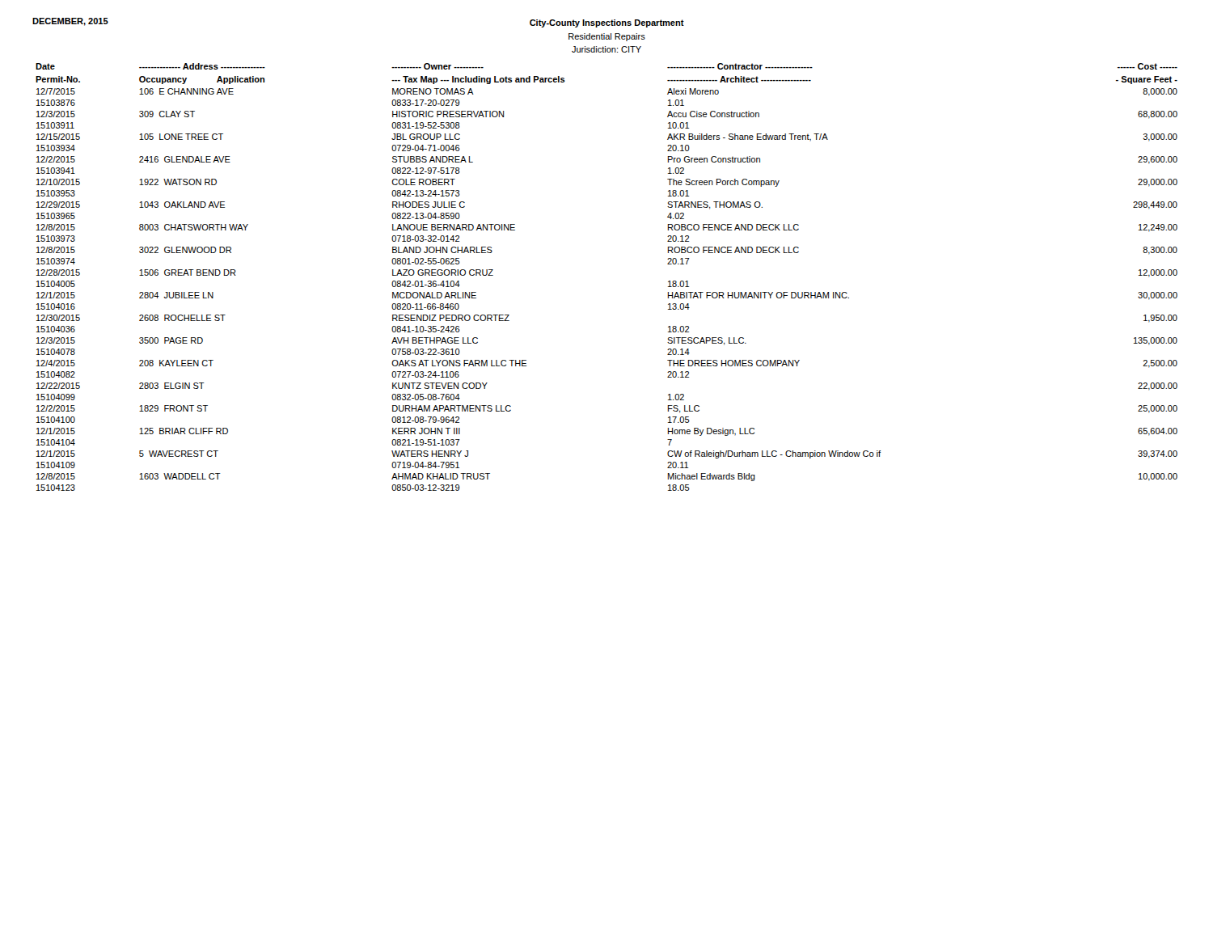DECEMBER, 2015
City-County Inspections Department
Residential Repairs
Jurisdiction: CITY
| Date | -------------- Address --------------- | ---------- Owner ---------- | ---------------- Contractor ---------------- | ------ Cost ------ |
| --- | --- | --- | --- | --- |
| Permit-No. | Occupancy Application | --- Tax Map --- Including Lots and Parcels | ----------------- Architect ----------------- | - Square Feet - |
| 12/7/2015 | 106 E CHANNING AVE | MORENO TOMAS A | Alexi Moreno | 8,000.00 |
| 15103876 | | 0833-17-20-0279 | 1.01 | |
| 12/3/2015 | 309 CLAY ST | HISTORIC PRESERVATION | Accu Cise Construction | 68,800.00 |
| 15103911 | | 0831-19-52-5308 | 10.01 | |
| 12/15/2015 | 105 LONE TREE CT | JBL GROUP LLC | AKR Builders - Shane Edward Trent, T/A | 3,000.00 |
| 15103934 | | 0729-04-71-0046 | 20.10 | |
| 12/2/2015 | 2416 GLENDALE AVE | STUBBS ANDREA L | Pro Green Construction | 29,600.00 |
| 15103941 | | 0822-12-97-5178 | 1.02 | |
| 12/10/2015 | 1922 WATSON RD | COLE ROBERT | The Screen Porch Company | 29,000.00 |
| 15103953 | | 0842-13-24-1573 | 18.01 | |
| 12/29/2015 | 1043 OAKLAND AVE | RHODES JULIE C | STARNES, THOMAS O. | 298,449.00 |
| 15103965 | | 0822-13-04-8590 | 4.02 | |
| 12/8/2015 | 8003 CHATSWORTH WAY | LANOUE BERNARD ANTOINE | ROBCO FENCE AND DECK LLC | 12,249.00 |
| 15103973 | | 0718-03-32-0142 | 20.12 | |
| 12/8/2015 | 3022 GLENWOOD DR | BLAND JOHN CHARLES | ROBCO FENCE AND DECK LLC | 8,300.00 |
| 15103974 | | 0801-02-55-0625 | 20.17 | |
| 12/28/2015 | 1506 GREAT BEND DR | LAZO GREGORIO CRUZ | | 12,000.00 |
| 15104005 | | 0842-01-36-4104 | 18.01 | |
| 12/1/2015 | 2804 JUBILEE LN | MCDONALD ARLINE | HABITAT FOR HUMANITY OF DURHAM INC. | 30,000.00 |
| 15104016 | | 0820-11-66-8460 | 13.04 | |
| 12/30/2015 | 2608 ROCHELLE ST | RESENDIZ PEDRO CORTEZ | | 1,950.00 |
| 15104036 | | 0841-10-35-2426 | 18.02 | |
| 12/3/2015 | 3500 PAGE RD | AVH BETHPAGE LLC | SITESCAPES, LLC. | 135,000.00 |
| 15104078 | | 0758-03-22-3610 | 20.14 | |
| 12/4/2015 | 208 KAYLEEN CT | OAKS AT LYONS FARM LLC THE | THE DREES HOMES COMPANY | 2,500.00 |
| 15104082 | | 0727-03-24-1106 | 20.12 | |
| 12/22/2015 | 2803 ELGIN ST | KUNTZ STEVEN CODY | | 22,000.00 |
| 15104099 | | 0832-05-08-7604 | 1.02 | |
| 12/2/2015 | 1829 FRONT ST | DURHAM APARTMENTS LLC | FS, LLC | 25,000.00 |
| 15104100 | | 0812-08-79-9642 | 17.05 | |
| 12/1/2015 | 125 BRIAR CLIFF RD | KERR JOHN T III | Home By Design, LLC | 65,604.00 |
| 15104104 | | 0821-19-51-1037 | 7 | |
| 12/1/2015 | 5 WAVECREST CT | WATERS HENRY J | CW of Raleigh/Durham LLC - Champion Window Co if | 39,374.00 |
| 15104109 | | 0719-04-84-7951 | 20.11 | |
| 12/8/2015 | 1603 WADDELL CT | AHMAD KHALID TRUST | Michael Edwards Bldg | 10,000.00 |
| 15104123 | | 0850-03-12-3219 | 18.05 | |